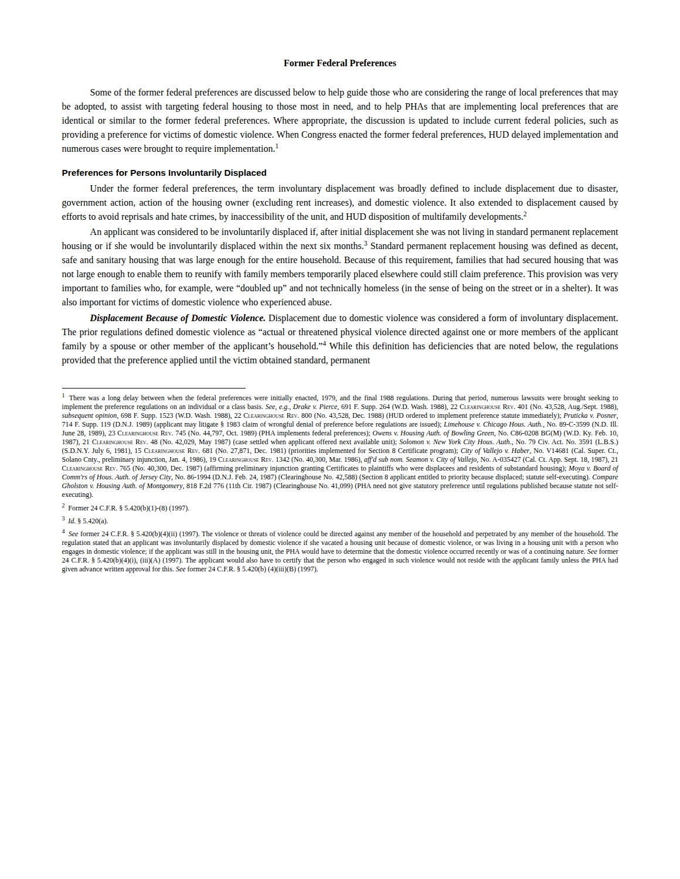Former Federal Preferences
Some of the former federal preferences are discussed below to help guide those who are considering the range of local preferences that may be adopted, to assist with targeting federal housing to those most in need, and to help PHAs that are implementing local preferences that are identical or similar to the former federal preferences. Where appropriate, the discussion is updated to include current federal policies, such as providing a preference for victims of domestic violence. When Congress enacted the former federal preferences, HUD delayed implementation and numerous cases were brought to require implementation.1
Preferences for Persons Involuntarily Displaced
Under the former federal preferences, the term involuntary displacement was broadly defined to include displacement due to disaster, government action, action of the housing owner (excluding rent increases), and domestic violence. It also extended to displacement caused by efforts to avoid reprisals and hate crimes, by inaccessibility of the unit, and HUD disposition of multifamily developments.2
An applicant was considered to be involuntarily displaced if, after initial displacement she was not living in standard permanent replacement housing or if she would be involuntarily displaced within the next six months.3 Standard permanent replacement housing was defined as decent, safe and sanitary housing that was large enough for the entire household. Because of this requirement, families that had secured housing that was not large enough to enable them to reunify with family members temporarily placed elsewhere could still claim preference. This provision was very important to families who, for example, were “doubled up” and not technically homeless (in the sense of being on the street or in a shelter). It was also important for victims of domestic violence who experienced abuse.
Displacement Because of Domestic Violence. Displacement due to domestic violence was considered a form of involuntary displacement. The prior regulations defined domestic violence as “actual or threatened physical violence directed against one or more members of the applicant family by a spouse or other member of the applicant’s household.”4 While this definition has deficiencies that are noted below, the regulations provided that the preference applied until the victim obtained standard, permanent
1 There was a long delay between when the federal preferences were initially enacted, 1979, and the final 1988 regulations. During that period, numerous lawsuits were brought seeking to implement the preference regulations on an individual or a class basis. See, e.g., Drake v. Pierce, 691 F. Supp. 264 (W.D. Wash. 1988), 22 Clearinghouse Rev. 401 (No. 43,528, Aug./Sept. 1988), subsequent opinion, 698 F. Supp. 1523 (W.D. Wash. 1988), 22 Clearinghouse Rev. 800 (No. 43,528, Dec. 1988) (HUD ordered to implement preference statute immediately); Pruticka v. Posner, 714 F. Supp. 119 (D.N.J. 1989) (applicant may litigate § 1983 claim of wrongful denial of preference before regulations are issued); Limehouse v. Chicago Hous. Auth., No. 89-C-3599 (N.D. Ill. June 28, 1989), 23 Clearinghouse Rev. 745 (No. 44,797, Oct. 1989) (PHA implements federal preferences); Owens v. Housing Auth. of Bowling Green, No. C86-0208 BG(M) (W.D. Ky. Feb. 10, 1987), 21 Clearinghouse Rev. 48 (No. 42,029, May 1987) (case settled when applicant offered next available unit); Solomon v. New York City Hous. Auth., No. 79 Civ. Act. No. 3591 (L.B.S.) (S.D.N.Y. July 6, 1981), 15 Clearinghouse Rev. 681 (No. 27,871, Dec. 1981) (priorities implemented for Section 8 Certificate program); City of Vallejo v. Haber, No. V14681 (Cal. Super. Ct., Solano Cnty., preliminary injunction, Jan. 4, 1986), 19 Clearinghouse Rev. 1342 (No. 40,300, Mar. 1986), aff'd sub nom. Seamon v. City of Vallejo, No. A-035427 (Cal. Ct. App. Sept. 18, 1987), 21 Clearinghouse Rev. 765 (No. 40,300, Dec. 1987) (affirming preliminary injunction granting Certificates to plaintiffs who were displacees and residents of substandard housing); Moya v. Board of Comm'rs of Hous. Auth. of Jersey City, No. 86-1994 (D.N.J. Feb. 24, 1987) (Clearinghouse No. 42,588) (Section 8 applicant entitled to priority because displaced; statute self-executing). Compare Gholston v. Housing Auth. of Montgomery, 818 F.2d 776 (11th Cir. 1987) (Clearinghouse No. 41,099) (PHA need not give statutory preference until regulations published because statute not self-executing).
2 Former 24 C.F.R. § 5.420(b)(1)-(8) (1997).
3 Id. § 5.420(a).
4 See former 24 C.F.R. § 5.420(b)(4)(ii) (1997). The violence or threats of violence could be directed against any member of the household and perpetrated by any member of the household. The regulation stated that an applicant was involuntarily displaced by domestic violence if she vacated a housing unit because of domestic violence, or was living in a housing unit with a person who engages in domestic violence; if the applicant was still in the housing unit, the PHA would have to determine that the domestic violence occurred recently or was of a continuing nature. See former 24 C.F.R. § 5.420(b)(4)(i), (iii)(A) (1997). The applicant would also have to certify that the person who engaged in such violence would not reside with the applicant family unless the PHA had given advance written approval for this. See former 24 C.F.R. § 5.420(b) (4)(iii)(B) (1997).